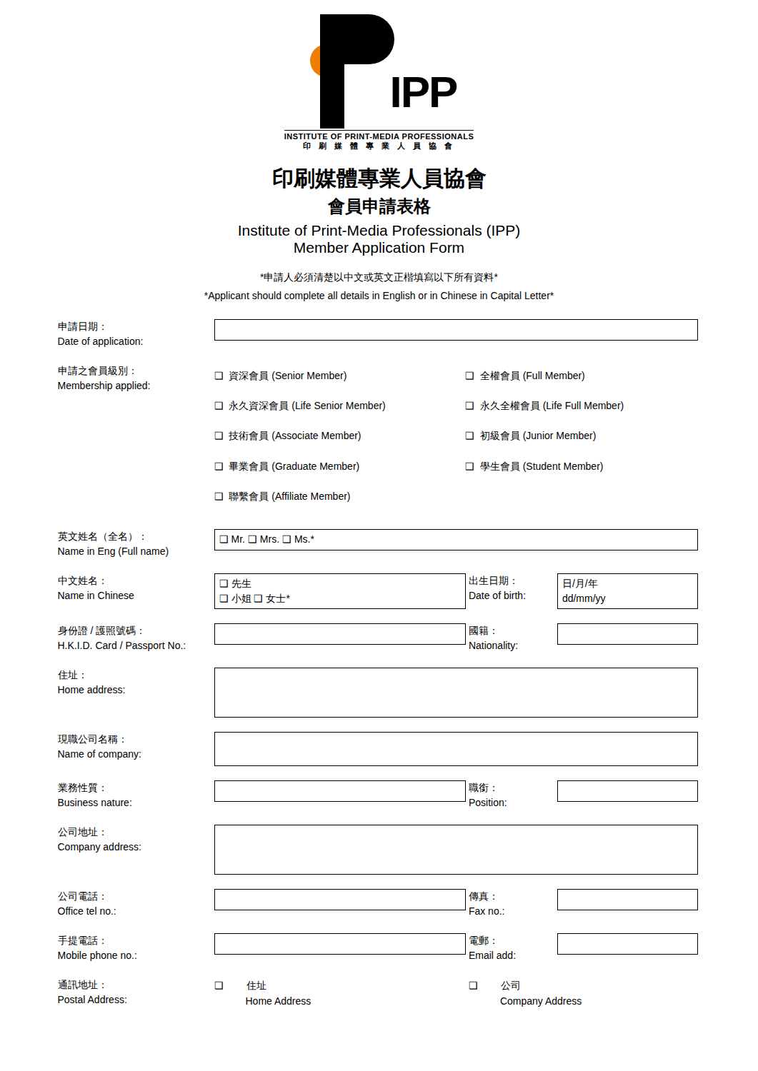IPP
INSTITUTE OF PRINT-MEDIA PROFESSIONALS
印 刷 媒 體 專 業 人 員 協 會
印刷媒體專業人員協會
會員申請表格
Institute of Print-Media Professionals (IPP)
Member Application Form
*申請人必須清楚以中文或英文正楷填寫以下所有資料*
*Applicant should complete all details in English or in Chinese in Capital Letter*
| 申請日期： Date of application: | |
| 申請之會員級別： Membership applied: | / ❑ 資深會員 (Senior Member) / ❑ 全權會員 (Full Member) / / ❑ 永久資深會員 (Life Senior Member) / ❑ 永久全權會員 (Life Full Member) / / ❑ 技術會員 (Associate Member) / ❑ 初級會員 (Junior Member) / / ❑ 畢業會員 (Graduate Member) / ❑ 學生會員 (Student Member) / / ❑ 聯繫會員 (Affiliate Member) / / |
| 英文姓名（全名）： Name in Eng (Full name) | ❑ Mr. ❑ Mrs. ❑ Ms.* |
| 中文姓名： Name in Chinese | ❑ 先生 ❑ 小姐 ❑ 女士* | 出生日期： Date of birth: | 日/月/年 dd/mm/yy |
| 身份證 / 護照號碼： H.K.I.D. Card / Passport No.: | | 國籍： Nationality: | |
| 住址： Home address: | |
| 現職公司名稱： Name of company: | |
| 業務性質： Business nature: | | 職銜： Position: | |
| 公司地址： Company address: | |
| 公司電話： Office tel no.: | | 傳真： Fax no.: | |
| 手提電話： Mobile phone no.: | | 電郵： Email add: | |
| 通訊地址： Postal Address: | ❑ 住址 Home Address | ❑ 公司 Company Address |